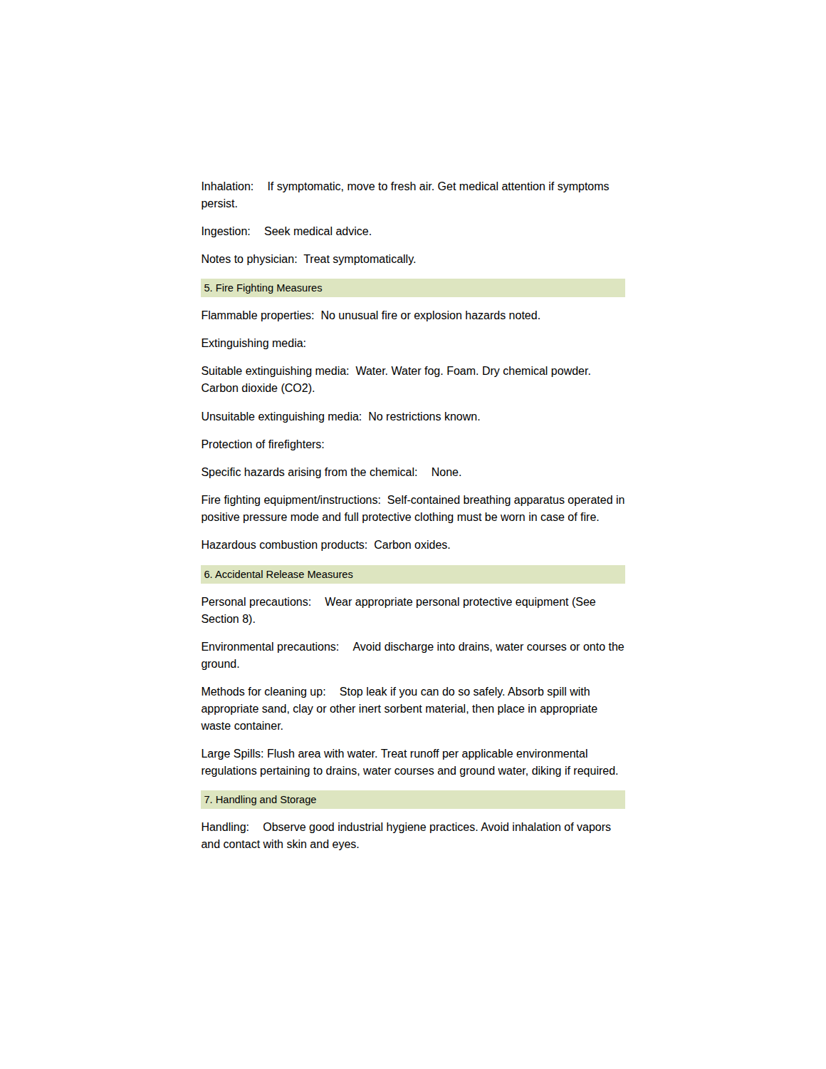Inhalation: If symptomatic, move to fresh air. Get medical attention if symptoms persist.
Ingestion: Seek medical advice.
Notes to physician: Treat symptomatically.
5. Fire Fighting Measures
Flammable properties: No unusual fire or explosion hazards noted.
Extinguishing media:
Suitable extinguishing media: Water. Water fog. Foam. Dry chemical powder. Carbon dioxide (CO2).
Unsuitable extinguishing media: No restrictions known.
Protection of firefighters:
Specific hazards arising from the chemical: None.
Fire fighting equipment/instructions: Self-contained breathing apparatus operated in positive pressure mode and full protective clothing must be worn in case of fire.
Hazardous combustion products: Carbon oxides.
6. Accidental Release Measures
Personal precautions: Wear appropriate personal protective equipment (See Section 8).
Environmental precautions: Avoid discharge into drains, water courses or onto the ground.
Methods for cleaning up: Stop leak if you can do so safely. Absorb spill with appropriate sand, clay or other inert sorbent material, then place in appropriate waste container.
Large Spills: Flush area with water. Treat runoff per applicable environmental regulations pertaining to drains, water courses and ground water, diking if required.
7. Handling and Storage
Handling: Observe good industrial hygiene practices. Avoid inhalation of vapors and contact with skin and eyes.